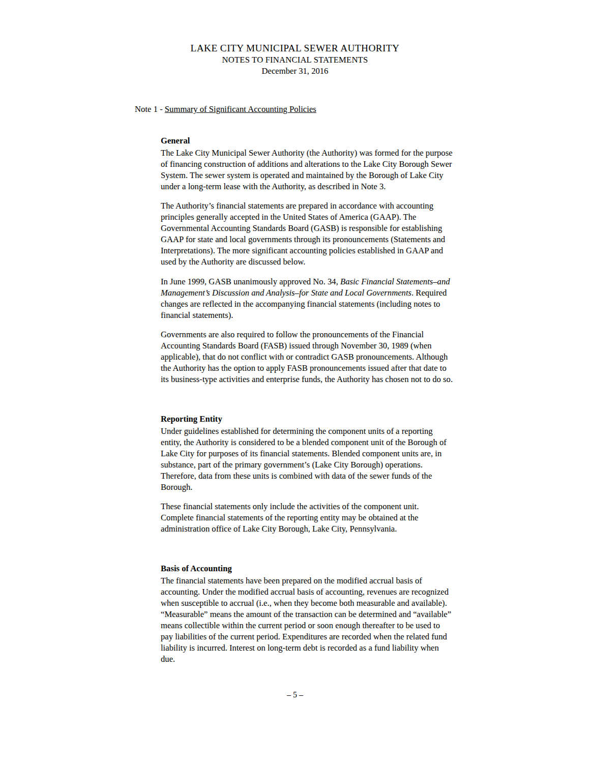LAKE CITY MUNICIPAL SEWER AUTHORITY
NOTES TO FINANCIAL STATEMENTS
December 31, 2016
Note 1 - Summary of Significant Accounting Policies
General
The Lake City Municipal Sewer Authority (the Authority) was formed for the purpose of financing construction of additions and alterations to the Lake City Borough Sewer System. The sewer system is operated and maintained by the Borough of Lake City under a long-term lease with the Authority, as described in Note 3.
The Authority’s financial statements are prepared in accordance with accounting principles generally accepted in the United States of America (GAAP). The Governmental Accounting Standards Board (GASB) is responsible for establishing GAAP for state and local governments through its pronouncements (Statements and Interpretations). The more significant accounting policies established in GAAP and used by the Authority are discussed below.
In June 1999, GASB unanimously approved No. 34, Basic Financial Statements–and Management’s Discussion and Analysis–for State and Local Governments. Required changes are reflected in the accompanying financial statements (including notes to financial statements).
Governments are also required to follow the pronouncements of the Financial Accounting Standards Board (FASB) issued through November 30, 1989 (when applicable), that do not conflict with or contradict GASB pronouncements. Although the Authority has the option to apply FASB pronouncements issued after that date to its business-type activities and enterprise funds, the Authority has chosen not to do so.
Reporting Entity
Under guidelines established for determining the component units of a reporting entity, the Authority is considered to be a blended component unit of the Borough of Lake City for purposes of its financial statements. Blended component units are, in substance, part of the primary government’s (Lake City Borough) operations. Therefore, data from these units is combined with data of the sewer funds of the Borough.
These financial statements only include the activities of the component unit. Complete financial statements of the reporting entity may be obtained at the administration office of Lake City Borough, Lake City, Pennsylvania.
Basis of Accounting
The financial statements have been prepared on the modified accrual basis of accounting. Under the modified accrual basis of accounting, revenues are recognized when susceptible to accrual (i.e., when they become both measurable and available). “Measurable” means the amount of the transaction can be determined and “available” means collectible within the current period or soon enough thereafter to be used to pay liabilities of the current period. Expenditures are recorded when the related fund liability is incurred. Interest on long-term debt is recorded as a fund liability when due.
– 5 –